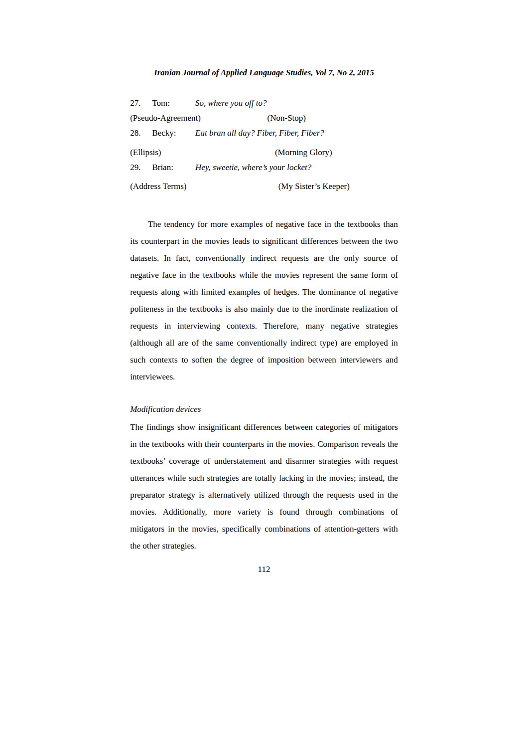Iranian Journal of Applied Language Studies, Vol 7, No 2, 2015
27. Tom: So, where you off to?
(Pseudo-Agreement) (Non-Stop)
28. Becky: Eat bran all day? Fiber, Fiber, Fiber?
(Ellipsis) (Morning Glory)
29. Brian: Hey, sweetie, where’s your locket?
(Address Terms) (My Sister’s Keeper)
The tendency for more examples of negative face in the textbooks than its counterpart in the movies leads to significant differences between the two datasets. In fact, conventionally indirect requests are the only source of negative face in the textbooks while the movies represent the same form of requests along with limited examples of hedges. The dominance of negative politeness in the textbooks is also mainly due to the inordinate realization of requests in interviewing contexts. Therefore, many negative strategies (although all are of the same conventionally indirect type) are employed in such contexts to soften the degree of imposition between interviewers and interviewees.
Modification devices
The findings show insignificant differences between categories of mitigators in the textbooks with their counterparts in the movies. Comparison reveals the textbooks’ coverage of understatement and disarmer strategies with request utterances while such strategies are totally lacking in the movies; instead, the preparator strategy is alternatively utilized through the requests used in the movies. Additionally, more variety is found through combinations of mitigators in the movies, specifically combinations of attention-getters with the other strategies.
112